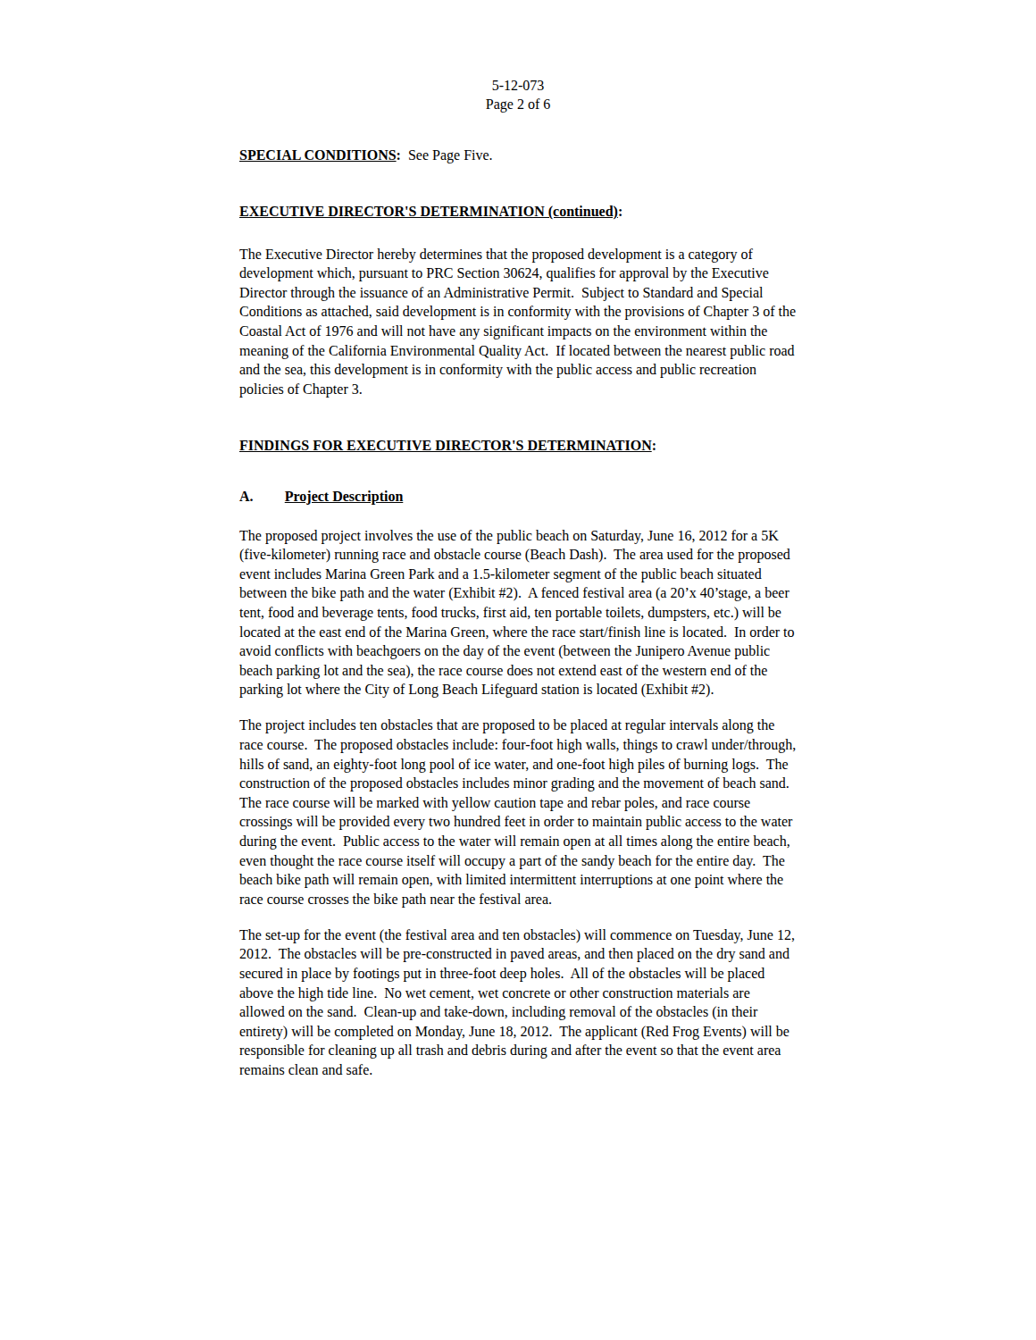5-12-073
Page 2 of 6
SPECIAL CONDITIONS: See Page Five.
EXECUTIVE DIRECTOR'S DETERMINATION (continued):
The Executive Director hereby determines that the proposed development is a category of development which, pursuant to PRC Section 30624, qualifies for approval by the Executive Director through the issuance of an Administrative Permit. Subject to Standard and Special Conditions as attached, said development is in conformity with the provisions of Chapter 3 of the Coastal Act of 1976 and will not have any significant impacts on the environment within the meaning of the California Environmental Quality Act. If located between the nearest public road and the sea, this development is in conformity with the public access and public recreation policies of Chapter 3.
FINDINGS FOR EXECUTIVE DIRECTOR'S DETERMINATION:
A. Project Description
The proposed project involves the use of the public beach on Saturday, June 16, 2012 for a 5K (five-kilometer) running race and obstacle course (Beach Dash). The area used for the proposed event includes Marina Green Park and a 1.5-kilometer segment of the public beach situated between the bike path and the water (Exhibit #2). A fenced festival area (a 20’x 40’stage, a beer tent, food and beverage tents, food trucks, first aid, ten portable toilets, dumpsters, etc.) will be located at the east end of the Marina Green, where the race start/finish line is located. In order to avoid conflicts with beachgoers on the day of the event (between the Junipero Avenue public beach parking lot and the sea), the race course does not extend east of the western end of the parking lot where the City of Long Beach Lifeguard station is located (Exhibit #2).
The project includes ten obstacles that are proposed to be placed at regular intervals along the race course. The proposed obstacles include: four-foot high walls, things to crawl under/through, hills of sand, an eighty-foot long pool of ice water, and one-foot high piles of burning logs. The construction of the proposed obstacles includes minor grading and the movement of beach sand. The race course will be marked with yellow caution tape and rebar poles, and race course crossings will be provided every two hundred feet in order to maintain public access to the water during the event. Public access to the water will remain open at all times along the entire beach, even thought the race course itself will occupy a part of the sandy beach for the entire day. The beach bike path will remain open, with limited intermittent interruptions at one point where the race course crosses the bike path near the festival area.
The set-up for the event (the festival area and ten obstacles) will commence on Tuesday, June 12, 2012. The obstacles will be pre-constructed in paved areas, and then placed on the dry sand and secured in place by footings put in three-foot deep holes. All of the obstacles will be placed above the high tide line. No wet cement, wet concrete or other construction materials are allowed on the sand. Clean-up and take-down, including removal of the obstacles (in their entirety) will be completed on Monday, June 18, 2012. The applicant (Red Frog Events) will be responsible for cleaning up all trash and debris during and after the event so that the event area remains clean and safe.